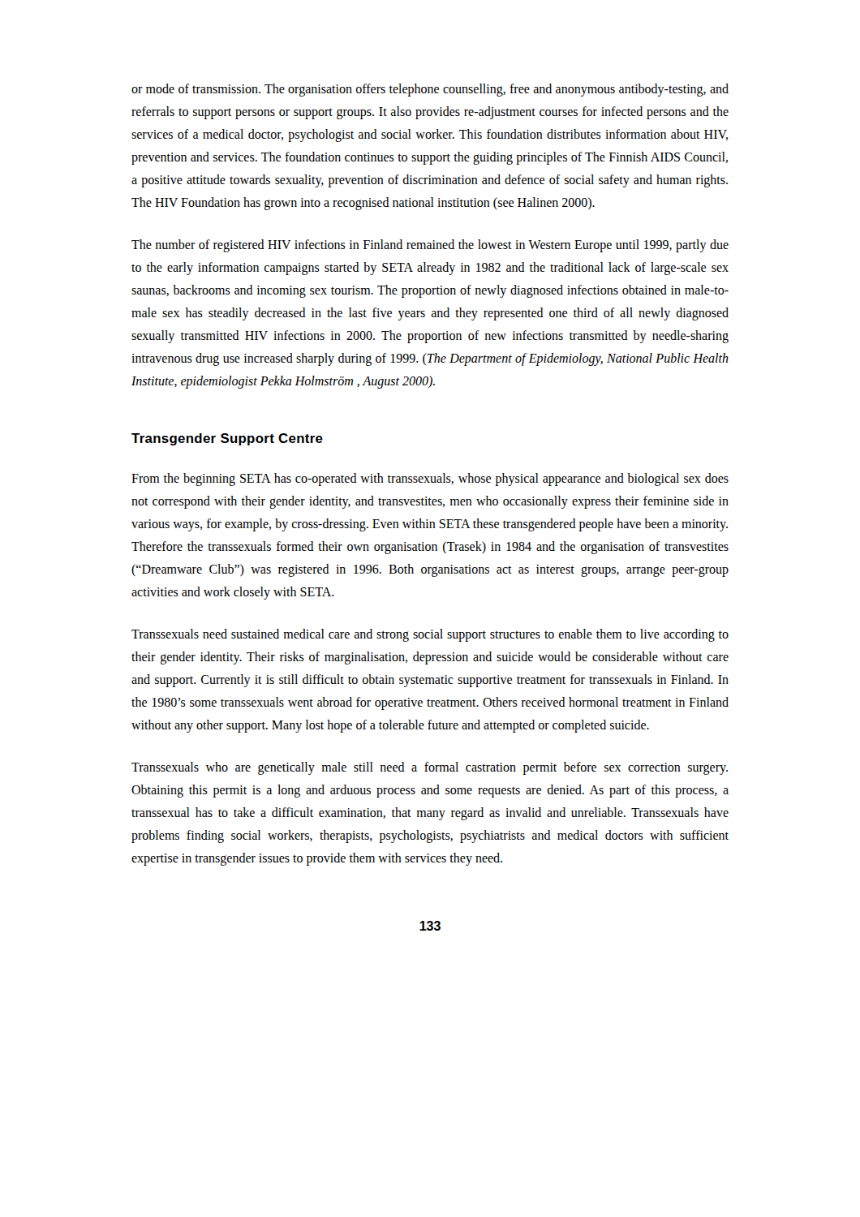or mode of transmission. The organisation offers telephone counselling, free and anonymous antibody-testing, and referrals to support persons or support groups. It also provides re-adjustment courses for infected persons and the services of a medical doctor, psychologist and social worker. This foundation distributes information about HIV, prevention and services. The foundation continues to support the guiding principles of The Finnish AIDS Council, a positive attitude towards sexuality, prevention of discrimination and defence of social safety and human rights. The HIV Foundation has grown into a recognised national institution (see Halinen 2000).
The number of registered HIV infections in Finland remained the lowest in Western Europe until 1999, partly due to the early information campaigns started by SETA already in 1982 and the traditional lack of large-scale sex saunas, backrooms and incoming sex tourism. The proportion of newly diagnosed infections obtained in male-to-male sex has steadily decreased in the last five years and they represented one third of all newly diagnosed sexually transmitted HIV infections in 2000. The proportion of new infections transmitted by needle-sharing intravenous drug use increased sharply during of 1999. (The Department of Epidemiology, National Public Health Institute, epidemiologist Pekka Holmström , August 2000).
Transgender Support Centre
From the beginning SETA has co-operated with transsexuals, whose physical appearance and biological sex does not correspond with their gender identity, and transvestites, men who occasionally express their feminine side in various ways, for example, by cross-dressing. Even within SETA these transgendered people have been a minority. Therefore the transsexuals formed their own organisation (Trasek) in 1984 and the organisation of transvestites (“Dreamware Club”) was registered in 1996. Both organisations act as interest groups, arrange peer-group activities and work closely with SETA.
Transsexuals need sustained medical care and strong social support structures to enable them to live according to their gender identity. Their risks of marginalisation, depression and suicide would be considerable without care and support. Currently it is still difficult to obtain systematic supportive treatment for transsexuals in Finland. In the 1980’s some transsexuals went abroad for operative treatment. Others received hormonal treatment in Finland without any other support. Many lost hope of a tolerable future and attempted or completed suicide.
Transsexuals who are genetically male still need a formal castration permit before sex correction surgery. Obtaining this permit is a long and arduous process and some requests are denied. As part of this process, a transsexual has to take a difficult examination, that many regard as invalid and unreliable. Transsexuals have problems finding social workers, therapists, psychologists, psychiatrists and medical doctors with sufficient expertise in transgender issues to provide them with services they need.
133